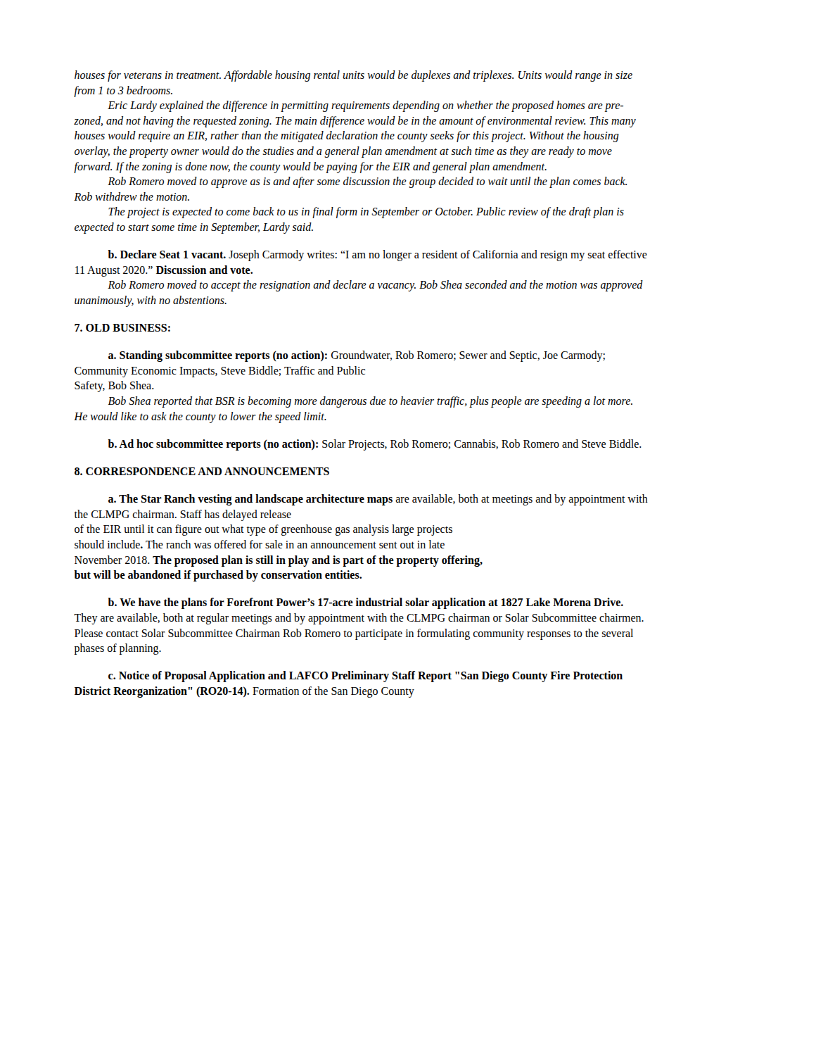houses for veterans in treatment. Affordable housing rental units would be duplexes and triplexes. Units would range in size from 1 to 3 bedrooms.
Eric Lardy explained the difference in permitting requirements depending on whether the proposed homes are pre-zoned, and not having the requested zoning. The main difference would be in the amount of environmental review. This many houses would require an EIR, rather than the mitigated declaration the county seeks for this project. Without the housing overlay, the property owner would do the studies and a general plan amendment at such time as they are ready to move forward. If the zoning is done now, the county would be paying for the EIR and general plan amendment.
Rob Romero moved to approve as is and after some discussion the group decided to wait until the plan comes back. Rob withdrew the motion.
The project is expected to come back to us in final form in September or October. Public review of the draft plan is expected to start some time in September, Lardy said.
b. Declare Seat 1 vacant. Joseph Carmody writes: “I am no longer a resident of California and resign my seat effective 11 August 2020.” Discussion and vote.
Rob Romero moved to accept the resignation and declare a vacancy. Bob Shea seconded and the motion was approved unanimously, with no abstentions.
7. OLD BUSINESS:
a. Standing subcommittee reports (no action): Groundwater, Rob Romero; Sewer and Septic, Joe Carmody; Community Economic Impacts, Steve Biddle; Traffic and Public
Safety, Bob Shea.
Bob Shea reported that BSR is becoming more dangerous due to heavier traffic, plus people are speeding a lot more. He would like to ask the county to lower the speed limit.
b. Ad hoc subcommittee reports (no action): Solar Projects, Rob Romero; Cannabis, Rob Romero and Steve Biddle.
8. CORRESPONDENCE AND ANNOUNCEMENTS
a. The Star Ranch vesting and landscape architecture maps are available, both at meetings and by appointment with the CLMPG chairman. Staff has delayed release
of the EIR until it can figure out what type of greenhouse gas analysis large projects
should include. The ranch was offered for sale in an announcement sent out in late
November 2018. The proposed plan is still in play and is part of the property offering,
but will be abandoned if purchased by conservation entities.
b. We have the plans for Forefront Power’s 17-acre industrial solar application at 1827 Lake Morena Drive. They are available, both at regular meetings and by appointment with the CLMPG chairman or Solar Subcommittee chairmen. Please contact Solar Subcommittee Chairman Rob Romero to participate in formulating community responses to the several phases of planning.
c. Notice of Proposal Application and LAFCO Preliminary Staff Report "San Diego County Fire Protection District Reorganization" (RO20-14). Formation of the San Diego County